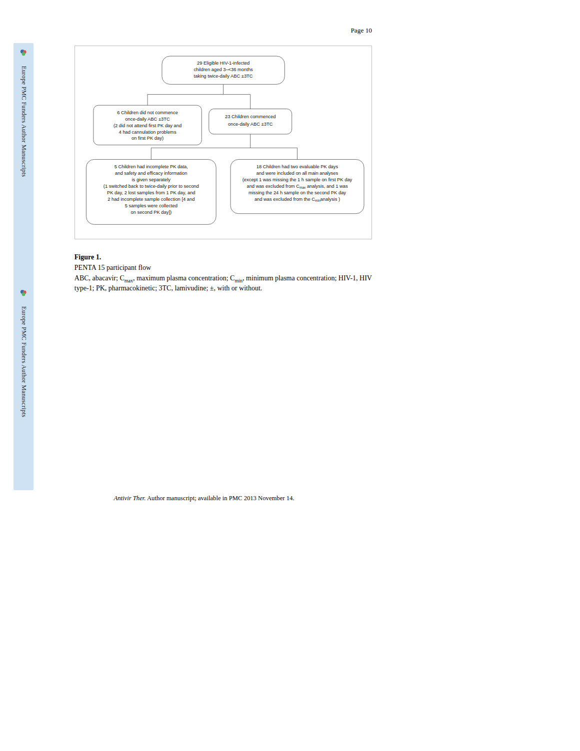Page 10
Europe PMC Funders Author Manuscripts
Europe PMC Funders Author Manuscripts
PENTA 15 participant flow diagram Flow chart showing 29 eligible HIV-1-infected children aged 3 to under 36 months taking twice-daily abacavir with or without lamivudine; 6 did not commence once-daily dosing and 23 commenced once-daily dosing, of whom 5 had incomplete pharmacokinetic data and 18 had two evaluable pharmacokinetic days. 29 Eligible HIV-1-infected children aged 3–<36 months taking twice-daily ABC ±3TC 6 Children did not commence once-daily ABC ±3TC (2 did not attend first PK day and 4 had cannulation problems on first PK day) 23 Children commenced once-daily ABC ±3TC 5 Children had incomplete PK data, and safety and efficacy information is given separately (1 switched back to twice-daily prior to second PK day, 2 lost samples from 1 PK day, and 2 had incomplete sample collection [4 and 5 samples were collected on second PK day]) 18 Children had two evaluable PK days and were included on all main analyses (except 1 was missing the 1 h sample on first PK day and was excluded from Cmax analysis, and 1 was missing the 24 h sample on the second PK day and was excluded from the Cminanalysis )
Figure 1. PENTA 15 participant flow ABC, abacavir; Cmax, maximum plasma concentration; Cmin, minimum plasma concentration; HIV-1, HIV type-1; PK, pharmacokinetic; 3TC, lamivudine; ±, with or without.
Antivir Ther. Author manuscript; available in PMC 2013 November 14.